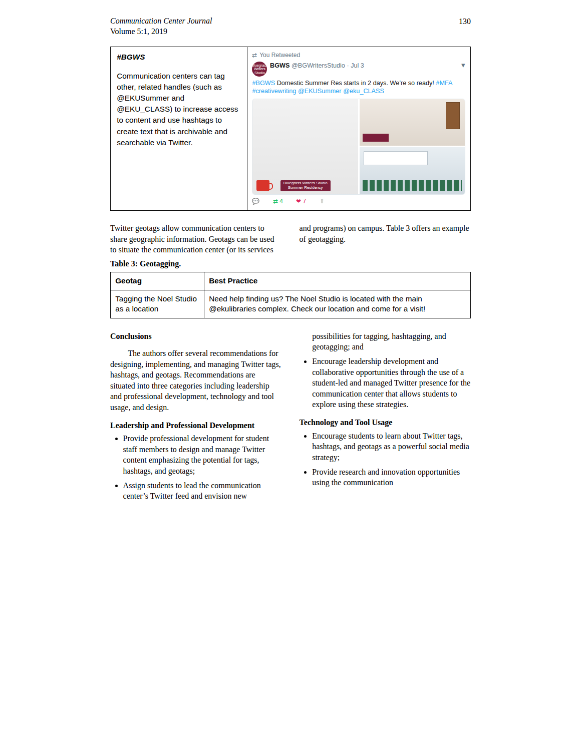Communication Center Journal
Volume 5:1, 2019
130
#BGWS
Communication centers can tag other, related handles (such as @EKUSummer and @EKU_CLASS) to increase access to content and use hashtags to create text that is archivable and searchable via Twitter.
⇄ You Retweeted
Bluegrass
Writers
Studio
BGWS @BGWritersStudio · Jul 3
▾
#BGWS Domestic Summer Res starts in 2 days. We’re so ready! #MFA #creativewriting @EKUSummer @eku_CLASS
Bluegrass Writers Studio
Summer Residency
💬 ⇄ 4 ❤ 7 ⇧
Twitter geotags allow communication centers to share geographic information. Geotags can be used to situate the communication center (or its services and programs) on campus. Table 3 offers an example of geotagging.
Table 3: Geotagging.
| Geotag | Best Practice |
| --- | --- |
| Tagging the Noel Studio as a location | Need help finding us? The Noel Studio is located with the main @ekulibraries complex. Check our location and come for a visit! |
Conclusions
The authors offer several recommendations for designing, implementing, and managing Twitter tags, hashtags, and geotags. Recommendations are situated into three categories including leadership and professional development, technology and tool usage, and design.
Leadership and Professional Development
Provide professional development for student staff members to design and manage Twitter content emphasizing the potential for tags, hashtags, and geotags;
Assign students to lead the communication center’s Twitter feed and envision new possibilities for tagging, hashtagging, and geotagging; and
Encourage leadership development and collaborative opportunities through the use of a student-led and managed Twitter presence for the communication center that allows students to explore using these strategies.
Technology and Tool Usage
Encourage students to learn about Twitter tags, hashtags, and geotags as a powerful social media strategy;
Provide research and innovation opportunities using the communication